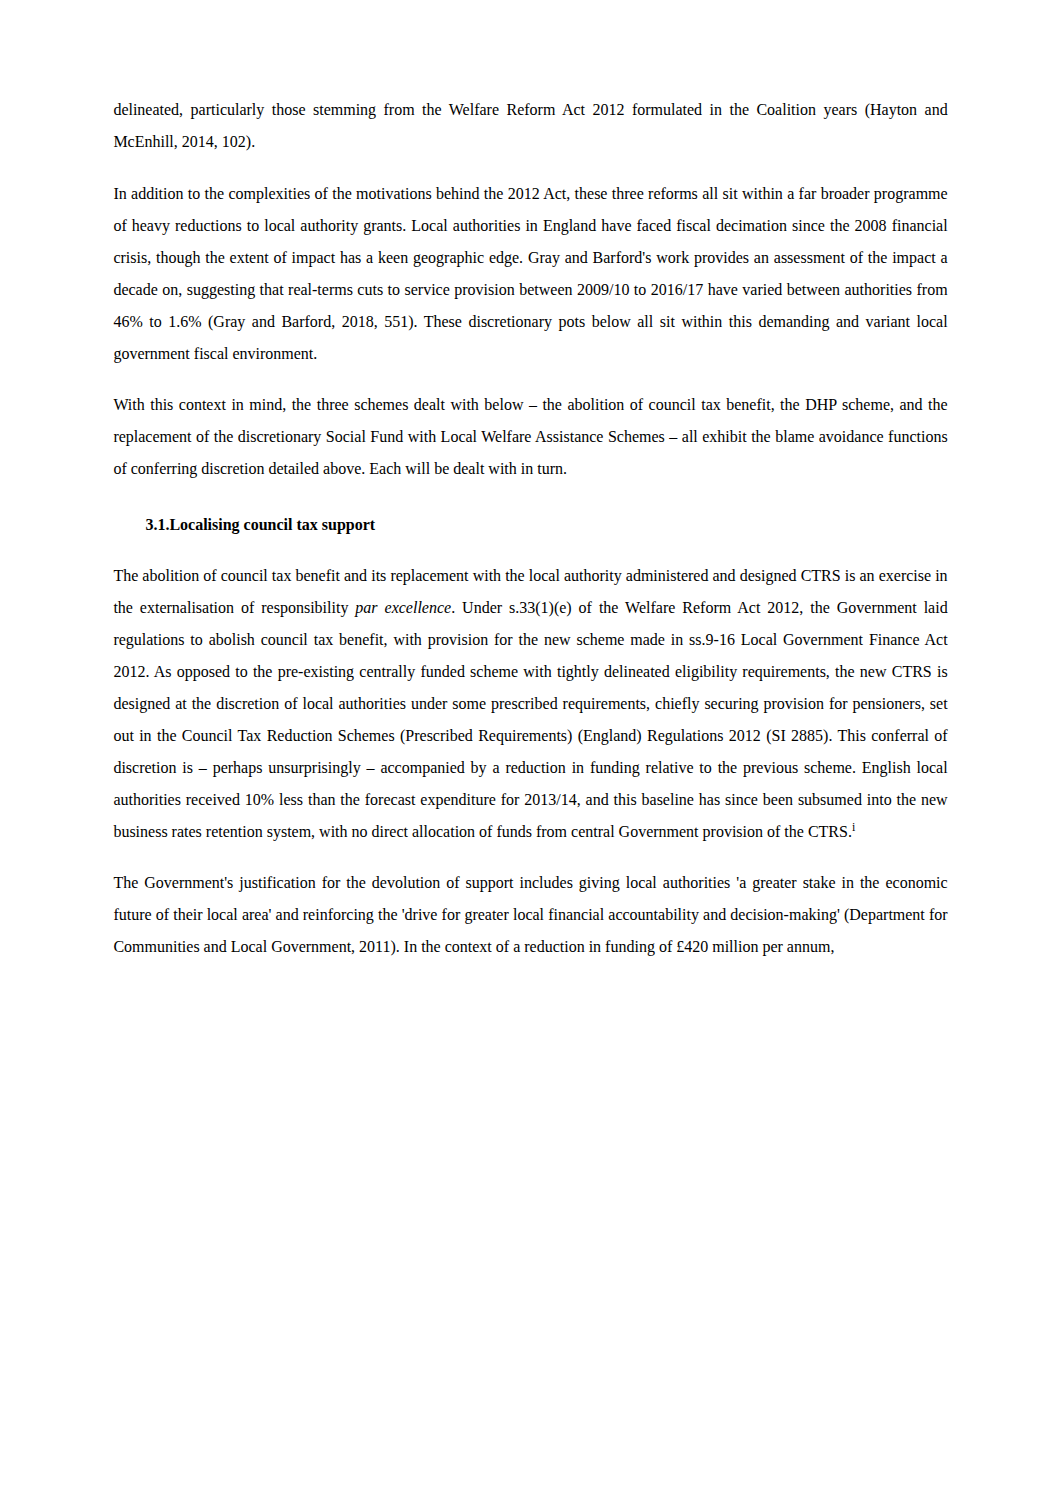delineated, particularly those stemming from the Welfare Reform Act 2012 formulated in the Coalition years (Hayton and McEnhill, 2014, 102).
In addition to the complexities of the motivations behind the 2012 Act, these three reforms all sit within a far broader programme of heavy reductions to local authority grants. Local authorities in England have faced fiscal decimation since the 2008 financial crisis, though the extent of impact has a keen geographic edge. Gray and Barford's work provides an assessment of the impact a decade on, suggesting that real-terms cuts to service provision between 2009/10 to 2016/17 have varied between authorities from 46% to 1.6% (Gray and Barford, 2018, 551). These discretionary pots below all sit within this demanding and variant local government fiscal environment.
With this context in mind, the three schemes dealt with below – the abolition of council tax benefit, the DHP scheme, and the replacement of the discretionary Social Fund with Local Welfare Assistance Schemes – all exhibit the blame avoidance functions of conferring discretion detailed above. Each will be dealt with in turn.
3.1.Localising council tax support
The abolition of council tax benefit and its replacement with the local authority administered and designed CTRS is an exercise in the externalisation of responsibility par excellence. Under s.33(1)(e) of the Welfare Reform Act 2012, the Government laid regulations to abolish council tax benefit, with provision for the new scheme made in ss.9-16 Local Government Finance Act 2012. As opposed to the pre-existing centrally funded scheme with tightly delineated eligibility requirements, the new CTRS is designed at the discretion of local authorities under some prescribed requirements, chiefly securing provision for pensioners, set out in the Council Tax Reduction Schemes (Prescribed Requirements) (England) Regulations 2012 (SI 2885). This conferral of discretion is – perhaps unsurprisingly – accompanied by a reduction in funding relative to the previous scheme. English local authorities received 10% less than the forecast expenditure for 2013/14, and this baseline has since been subsumed into the new business rates retention system, with no direct allocation of funds from central Government provision of the CTRS.i
The Government's justification for the devolution of support includes giving local authorities 'a greater stake in the economic future of their local area' and reinforcing the 'drive for greater local financial accountability and decision-making' (Department for Communities and Local Government, 2011). In the context of a reduction in funding of £420 million per annum,